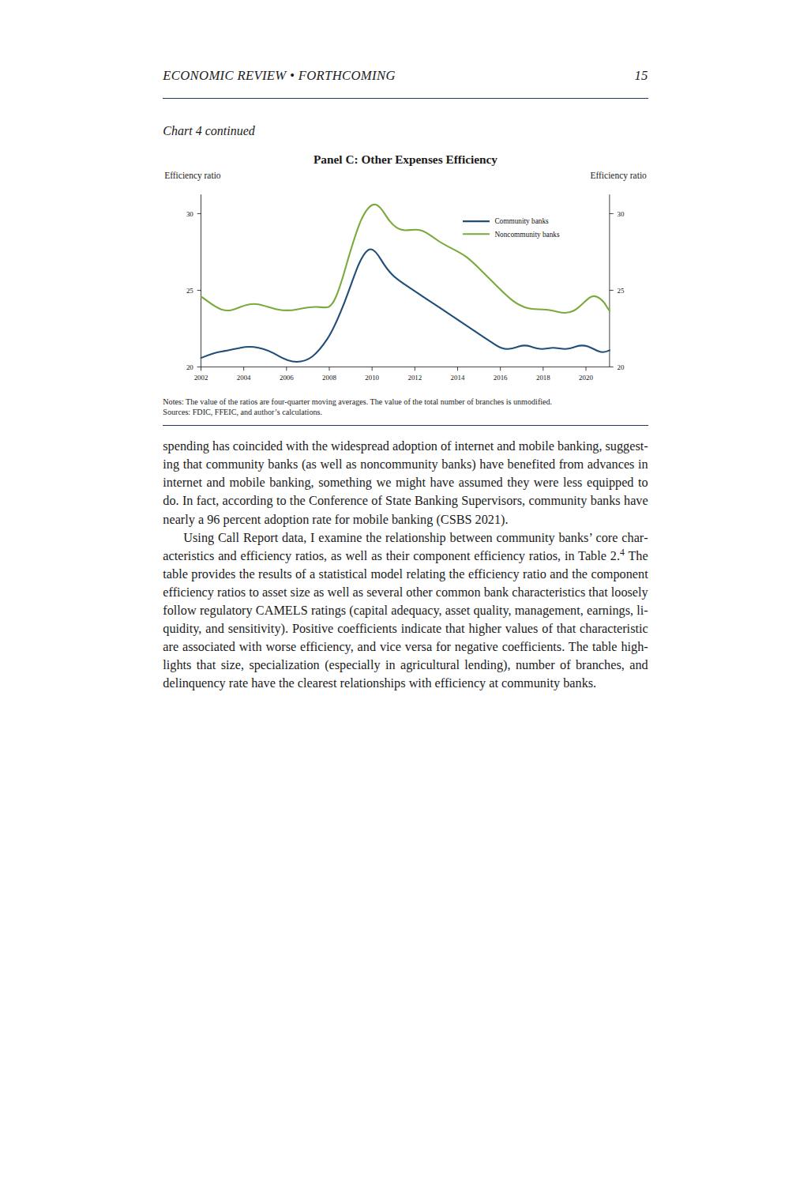Economic Review • Forthcoming
15
Chart 4 continued
Panel C: Other Expenses Efficiency
Efficiency ratio Efficiency ratio
20 25 30 20 25 30 2002 2004 2006 2008 2010 2012 2014 2016 2018 2020 Community banks Noncommunity banks
Notes: The value of the ratios are four-quarter moving averages. The value of the total number of branches is unmodified.
Sources: FDIC, FFEIC, and author’s calculations.
spending has coincided with the widespread adoption of internet and mobile banking, suggesting that community banks (as well as noncommunity banks) have benefited from advances in internet and mobile banking, something we might have assumed they were less equipped to do. In fact, according to the Conference of State Banking Supervisors, community banks have nearly a 96 percent adoption rate for mobile banking (CSBS 2021).
Using Call Report data, I examine the relationship between community banks’ core characteristics and efficiency ratios, as well as their component efficiency ratios, in Table 2.4 The table provides the results of a statistical model relating the efficiency ratio and the component efficiency ratios to asset size as well as several other common bank characteristics that loosely follow regulatory CAMELS ratings (capital adequacy, asset quality, management, earnings, liquidity, and sensitivity). Positive coefficients indicate that higher values of that characteristic are associated with worse efficiency, and vice versa for negative coefficients. The table highlights that size, specialization (especially in agricultural lending), number of branches, and delinquency rate have the clearest relationships with efficiency at community banks.